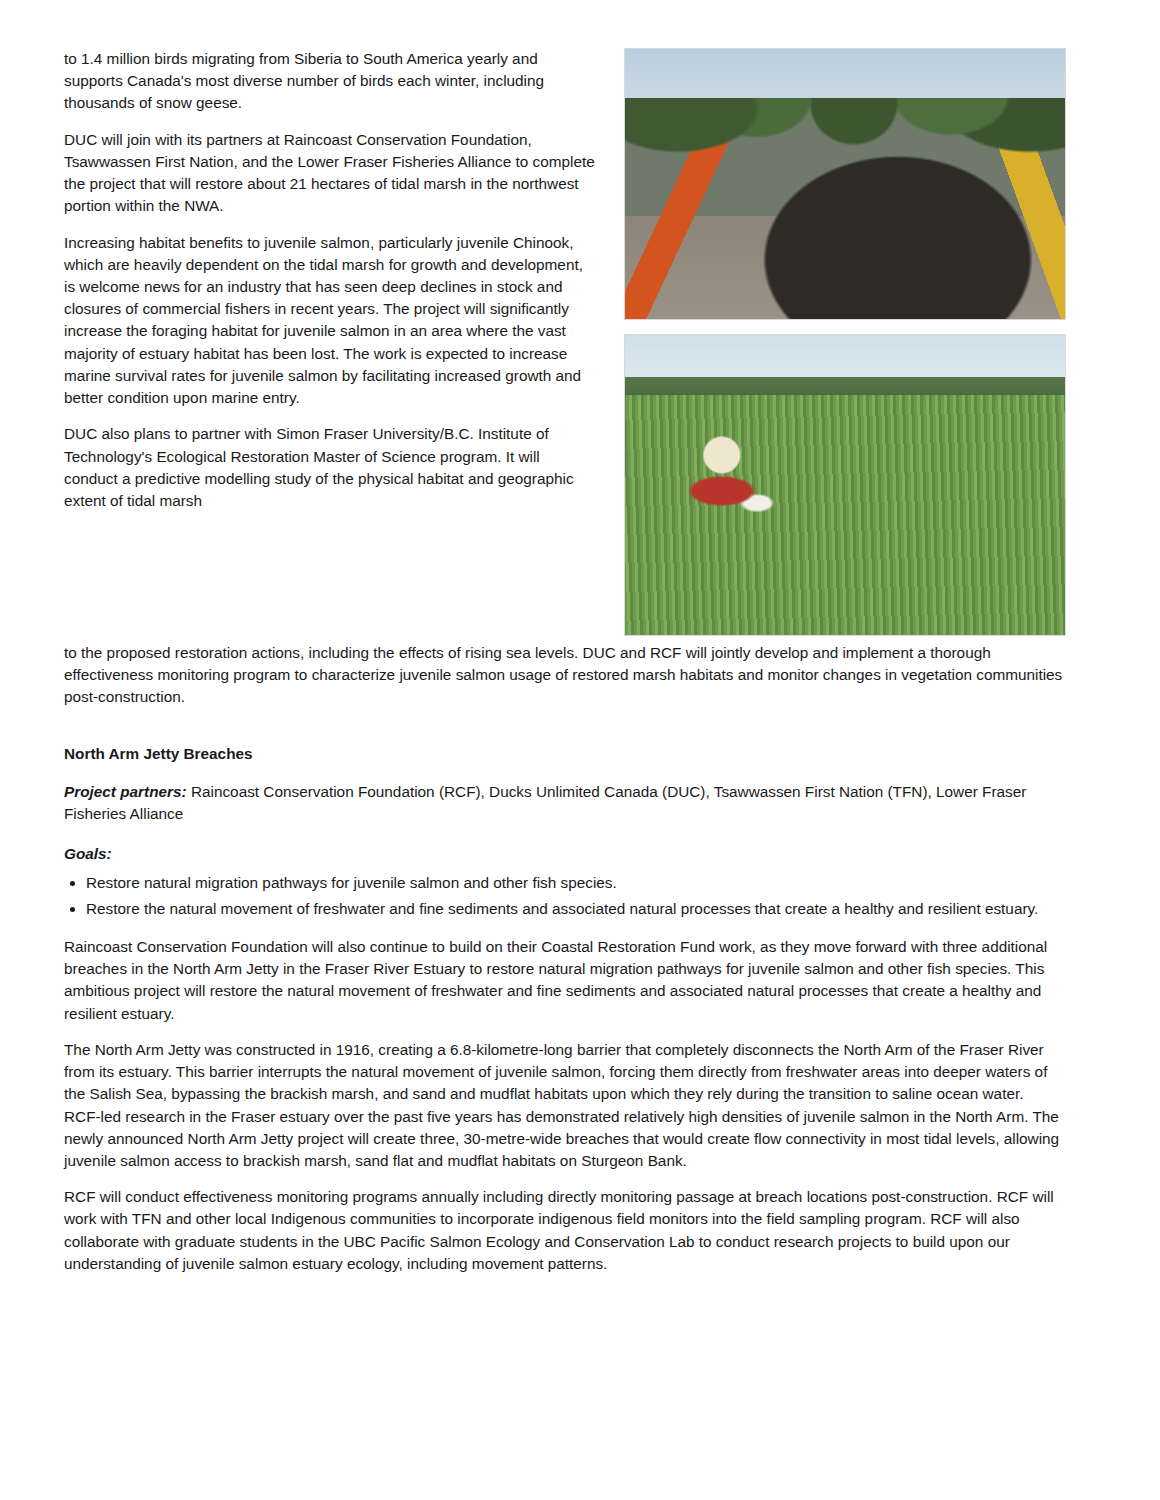to 1.4 million birds migrating from Siberia to South America yearly and supports Canada's most diverse number of birds each winter, including thousands of snow geese.
DUC will join with its partners at Raincoast Conservation Foundation, Tsawwassen First Nation, and the Lower Fraser Fisheries Alliance to complete the project that will restore about 21 hectares of tidal marsh in the northwest portion within the NWA.
Increasing habitat benefits to juvenile salmon, particularly juvenile Chinook, which are heavily dependent on the tidal marsh for growth and development, is welcome news for an industry that has seen deep declines in stock and closures of commercial fishers in recent years. The project will significantly increase the foraging habitat for juvenile salmon in an area where the vast majority of estuary habitat has been lost. The work is expected to increase marine survival rates for juvenile salmon by facilitating increased growth and better condition upon marine entry.
DUC also plans to partner with Simon Fraser University/B.C. Institute of Technology's Ecological Restoration Master of Science program. It will conduct a predictive modelling study of the physical habitat and geographic extent of tidal marsh
to the proposed restoration actions, including the effects of rising sea levels. DUC and RCF will jointly develop and implement a thorough effectiveness monitoring program to characterize juvenile salmon usage of restored marsh habitats and monitor changes in vegetation communities post-construction.
North Arm Jetty Breaches
Project partners: Raincoast Conservation Foundation (RCF), Ducks Unlimited Canada (DUC), Tsawwassen First Nation (TFN), Lower Fraser Fisheries Alliance
Goals:
Restore natural migration pathways for juvenile salmon and other fish species.
Restore the natural movement of freshwater and fine sediments and associated natural processes that create a healthy and resilient estuary.
Raincoast Conservation Foundation will also continue to build on their Coastal Restoration Fund work, as they move forward with three additional breaches in the North Arm Jetty in the Fraser River Estuary to restore natural migration pathways for juvenile salmon and other fish species. This ambitious project will restore the natural movement of freshwater and fine sediments and associated natural processes that create a healthy and resilient estuary.
The North Arm Jetty was constructed in 1916, creating a 6.8-kilometre-long barrier that completely disconnects the North Arm of the Fraser River from its estuary. This barrier interrupts the natural movement of juvenile salmon, forcing them directly from freshwater areas into deeper waters of the Salish Sea, bypassing the brackish marsh, and sand and mudflat habitats upon which they rely during the transition to saline ocean water. RCF-led research in the Fraser estuary over the past five years has demonstrated relatively high densities of juvenile salmon in the North Arm. The newly announced North Arm Jetty project will create three, 30-metre-wide breaches that would create flow connectivity in most tidal levels, allowing juvenile salmon access to brackish marsh, sand flat and mudflat habitats on Sturgeon Bank.
RCF will conduct effectiveness monitoring programs annually including directly monitoring passage at breach locations post-construction. RCF will work with TFN and other local Indigenous communities to incorporate indigenous field monitors into the field sampling program. RCF will also collaborate with graduate students in the UBC Pacific Salmon Ecology and Conservation Lab to conduct research projects to build upon our understanding of juvenile salmon estuary ecology, including movement patterns.